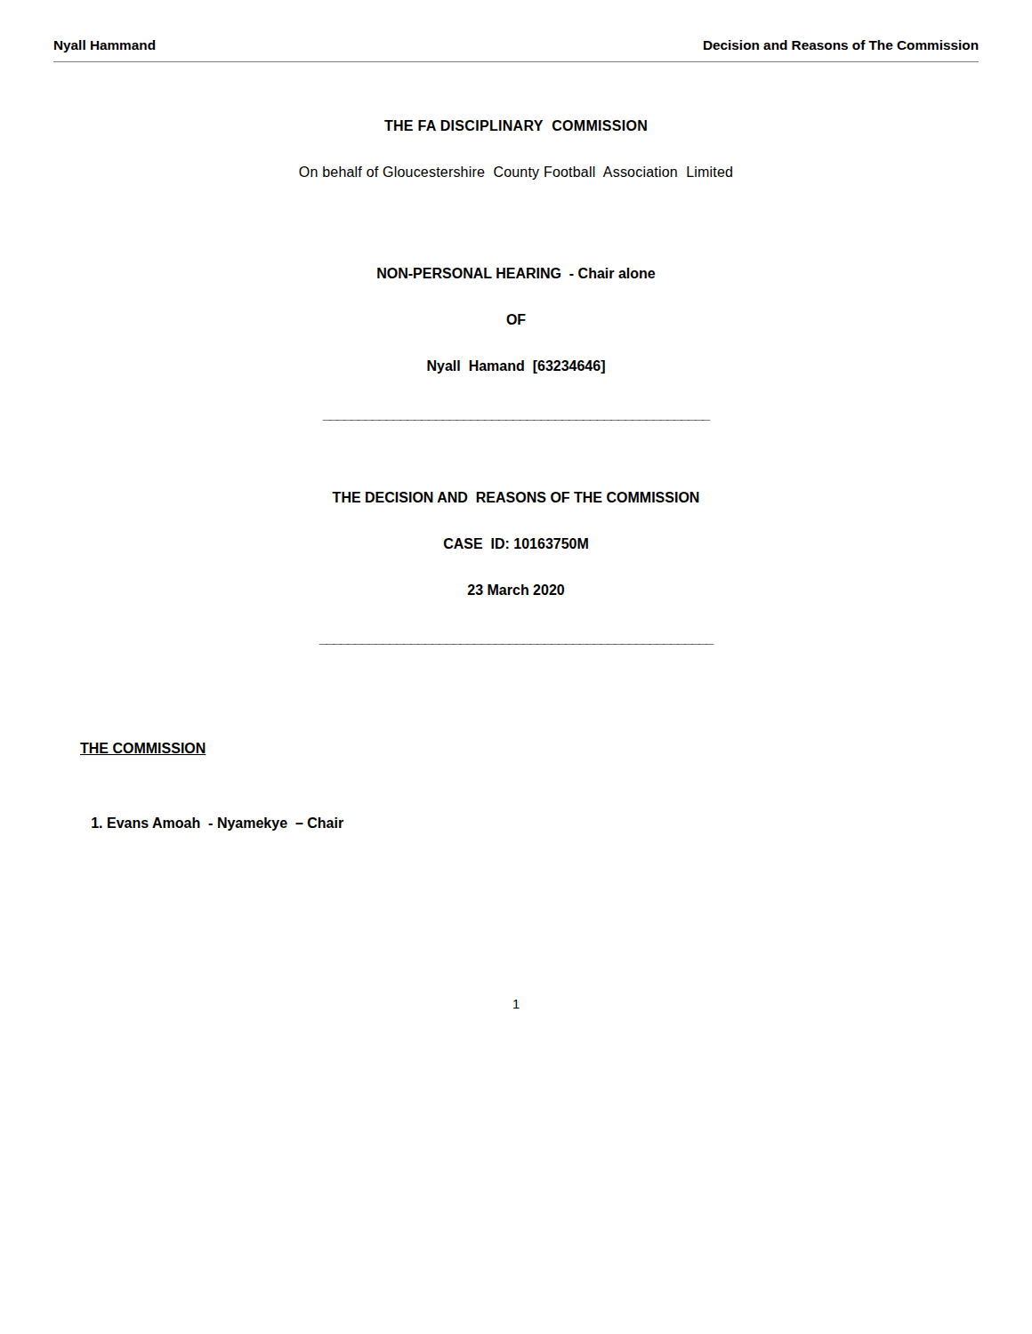Nyall Hammand
Decision and Reasons of The Commission
THE FA DISCIPLINARY COMMISSION
On behalf of Gloucestershire County Football Association Limited
NON-PERSONAL HEARING - Chair alone
OF
Nyall Hamand [63234646]
_______________________________________________________
THE DECISION AND REASONS OF THE COMMISSION
CASE ID: 10163750M
23 March 2020
________________________________________________________
THE COMMISSION
Evans Amoah - Nyamekye – Chair
1